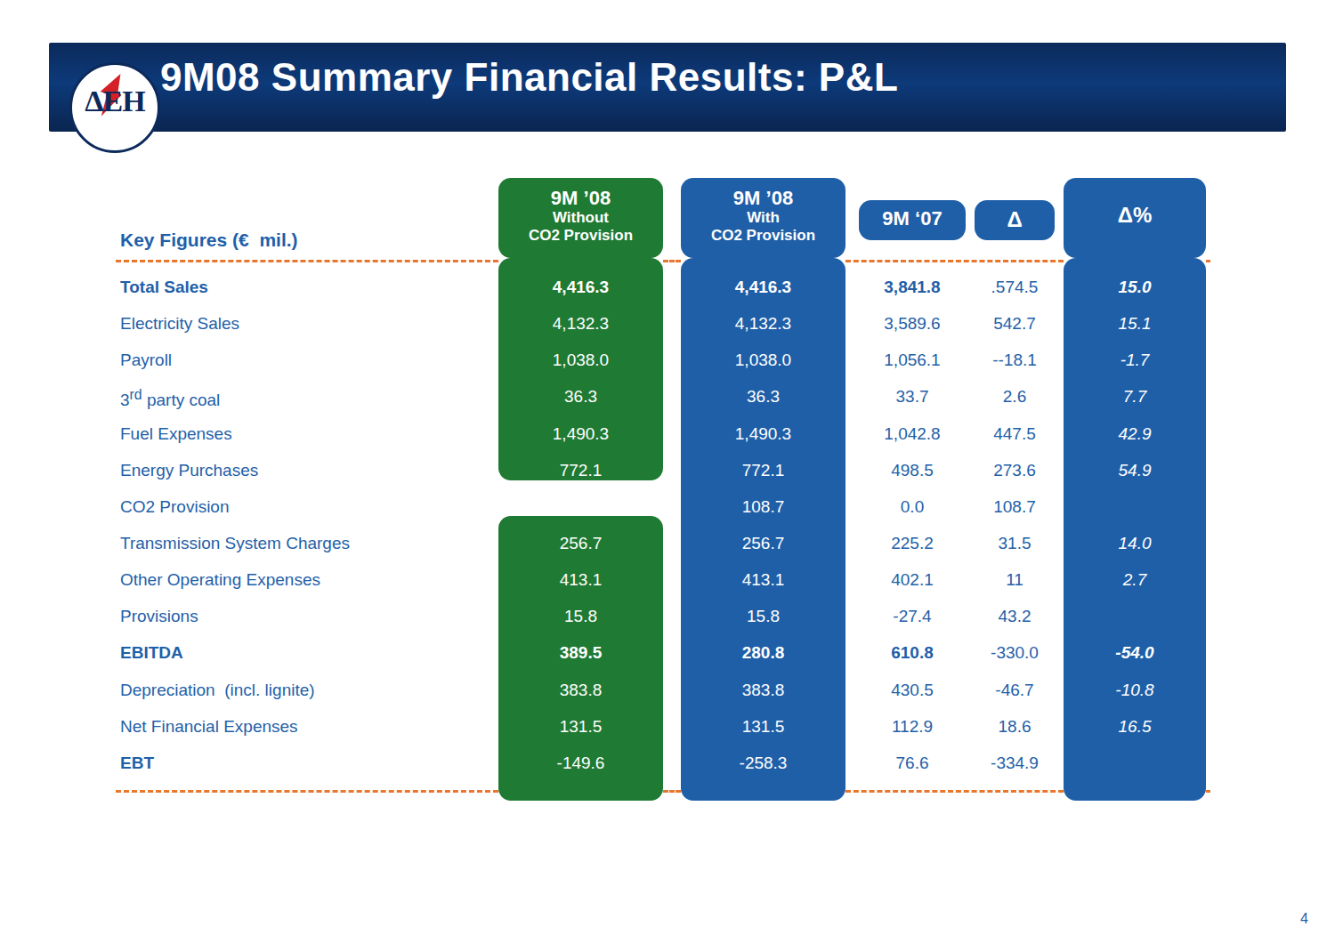9M08 Summary Financial Results: P&L
ΔEH
9M ’08
Without
CO2 Provision
9M ’08
With
CO2 Provision
9M ‘07
Δ
Δ%
Key Figures (€ mil.)
Total Sales
Electricity Sales
Payroll
3rd party coal
Fuel Expenses
Energy Purchases
CO2 Provision
Transmission System Charges
Other Operating Expenses
Provisions
EBITDA
Depreciation (incl. lignite)
Net Financial Expenses
EBT
4,416.3
4,132.3
1,038.0
36.3
1,490.3
772.1
256.7
413.1
15.8
389.5
383.8
131.5
-149.6
4,416.3
4,132.3
1,038.0
36.3
1,490.3
772.1
108.7
256.7
413.1
15.8
280.8
383.8
131.5
-258.3
3,841.8
3,589.6
1,056.1
33.7
1,042.8
498.5
0.0
225.2
402.1
-27.4
610.8
430.5
112.9
76.6
.574.5
542.7
--18.1
2.6
447.5
273.6
108.7
31.5
11
43.2
-330.0
-46.7
18.6
-334.9
15.0
15.1
-1.7
7.7
42.9
54.9
14.0
2.7
-54.0
-10.8
16.5
4